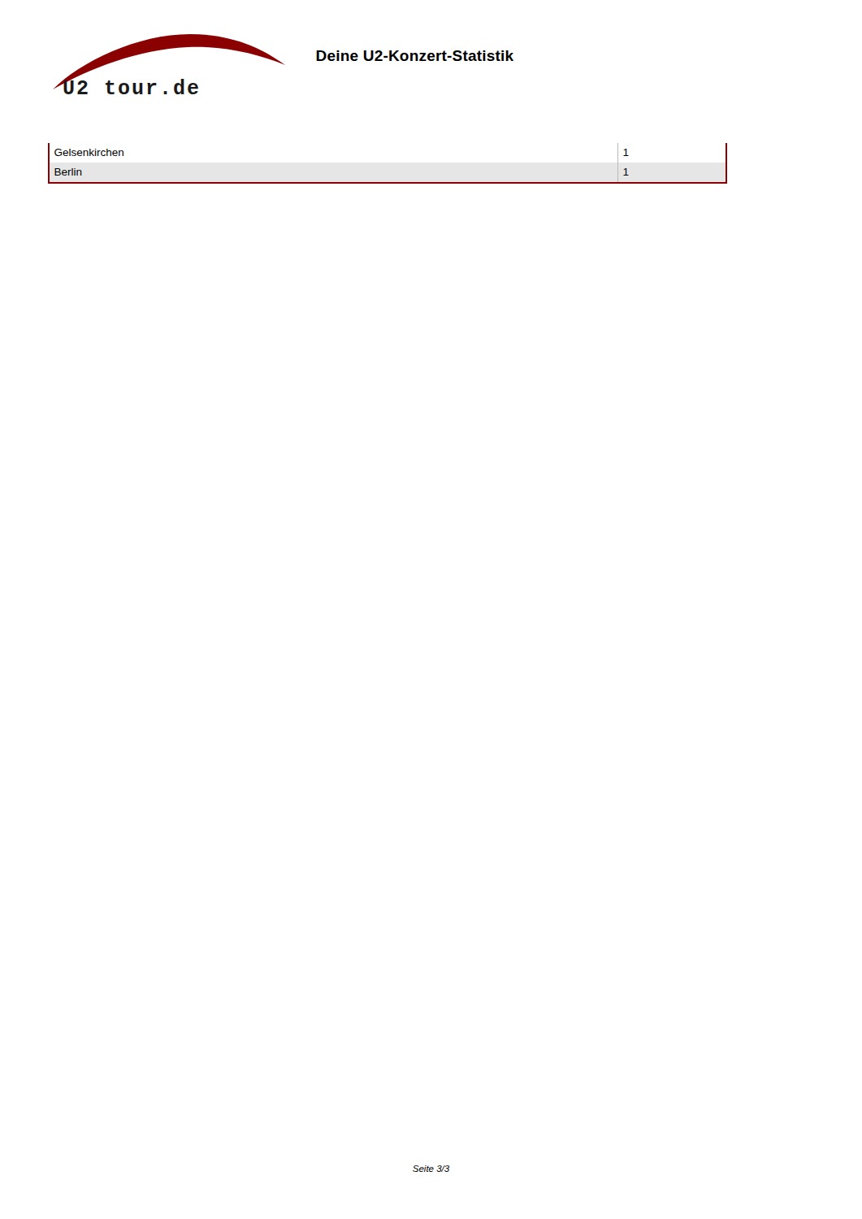U2 tour.de
Deine U2-Konzert-Statistik
| Gelsenkirchen | 1 |
| Berlin | 1 |
Seite 3/3